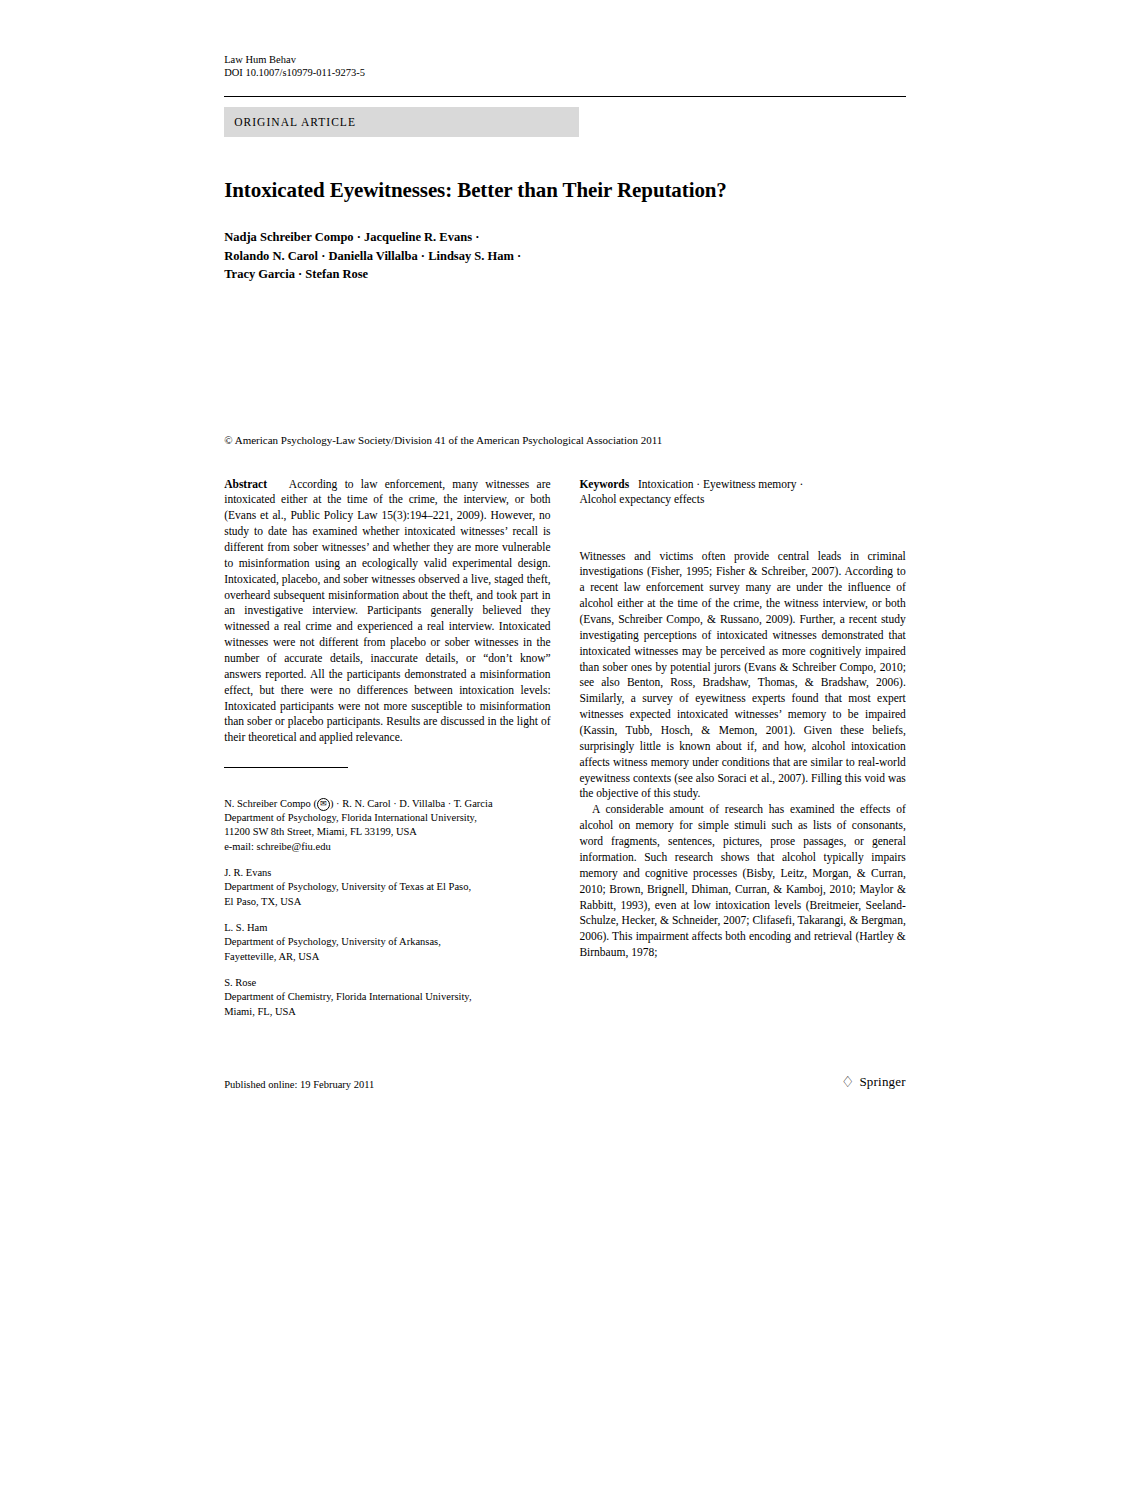Law Hum Behav
DOI 10.1007/s10979-011-9273-5
ORIGINAL ARTICLE
Intoxicated Eyewitnesses: Better than Their Reputation?
Nadja Schreiber Compo · Jacqueline R. Evans ·
Rolando N. Carol · Daniella Villalba · Lindsay S. Ham ·
Tracy Garcia · Stefan Rose
© American Psychology-Law Society/Division 41 of the American Psychological Association 2011
Abstract According to law enforcement, many witnesses are intoxicated either at the time of the crime, the interview, or both (Evans et al., Public Policy Law 15(3):194–221, 2009). However, no study to date has examined whether intoxicated witnesses’ recall is different from sober witnesses’ and whether they are more vulnerable to misinformation using an ecologically valid experimental design. Intoxicated, placebo, and sober witnesses observed a live, staged theft, overheard subsequent misinformation about the theft, and took part in an investigative interview. Participants generally believed they witnessed a real crime and experienced a real interview. Intoxicated witnesses were not different from placebo or sober witnesses in the number of accurate details, inaccurate details, or “don’t know” answers reported. All the participants demonstrated a misinformation effect, but there were no differences between intoxication levels: Intoxicated participants were not more susceptible to misinformation than sober or placebo participants. Results are discussed in the light of their theoretical and applied relevance.
N. Schreiber Compo (✉) · R. N. Carol · D. Villalba · T. Garcia
Department of Psychology, Florida International University,
11200 SW 8th Street, Miami, FL 33199, USA
e-mail: schreibe@fiu.edu
J. R. Evans
Department of Psychology, University of Texas at El Paso,
El Paso, TX, USA
L. S. Ham
Department of Psychology, University of Arkansas,
Fayetteville, AR, USA
S. Rose
Department of Chemistry, Florida International University,
Miami, FL, USA
Keywords Intoxication · Eyewitness memory ·
Alcohol expectancy effects
Witnesses and victims often provide central leads in criminal investigations (Fisher, 1995; Fisher & Schreiber, 2007). According to a recent law enforcement survey many are under the influence of alcohol either at the time of the crime, the witness interview, or both (Evans, Schreiber Compo, & Russano, 2009). Further, a recent study investigating perceptions of intoxicated witnesses demonstrated that intoxicated witnesses may be perceived as more cognitively impaired than sober ones by potential jurors (Evans & Schreiber Compo, 2010; see also Benton, Ross, Bradshaw, Thomas, & Bradshaw, 2006). Similarly, a survey of eyewitness experts found that most expert witnesses expected intoxicated witnesses’ memory to be impaired (Kassin, Tubb, Hosch, & Memon, 2001). Given these beliefs, surprisingly little is known about if, and how, alcohol intoxication affects witness memory under conditions that are similar to real-world eyewitness contexts (see also Soraci et al., 2007). Filling this void was the objective of this study.
A considerable amount of research has examined the effects of alcohol on memory for simple stimuli such as lists of consonants, word fragments, sentences, pictures, prose passages, or general information. Such research shows that alcohol typically impairs memory and cognitive processes (Bisby, Leitz, Morgan, & Curran, 2010; Brown, Brignell, Dhiman, Curran, & Kamboj, 2010; Maylor & Rabbitt, 1993), even at low intoxication levels (Breitmeier, Seeland-Schulze, Hecker, & Schneider, 2007; Clifasefi, Takarangi, & Bergman, 2006). This impairment affects both encoding and retrieval (Hartley & Birnbaum, 1978;
Published online: 19 February 2011
♢ Springer